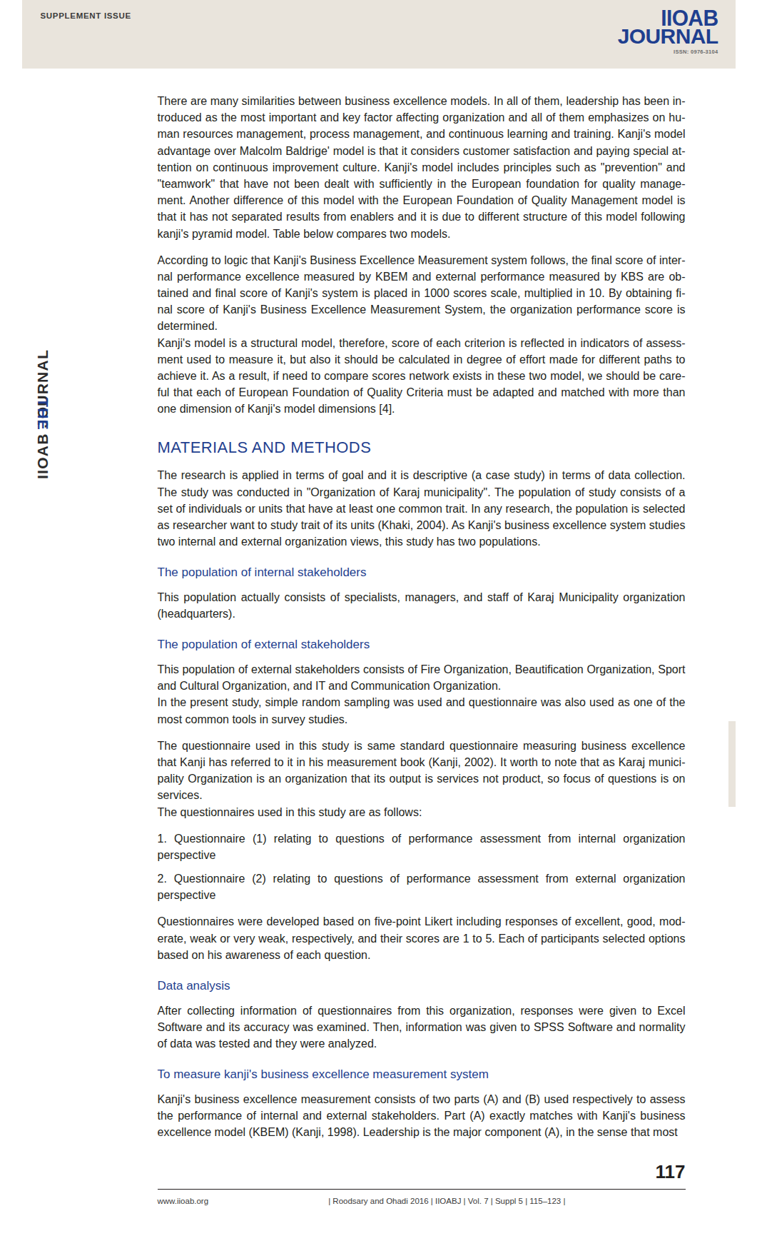SUPPLEMENT ISSUE
IIOAB JOURNAL ISSN: 0976-3104
THE IIOAB JOURNAL
There are many similarities between business excellence models. In all of them, leadership has been introduced as the most important and key factor affecting organization and all of them emphasizes on human resources management, process management, and continuous learning and training. Kanji's model advantage over Malcolm Baldrige' model is that it considers customer satisfaction and paying special attention on continuous improvement culture. Kanji's model includes principles such as "prevention" and "teamwork" that have not been dealt with sufficiently in the European foundation for quality management. Another difference of this model with the European Foundation of Quality Management model is that it has not separated results from enablers and it is due to different structure of this model following kanji's pyramid model. Table below compares two models.
According to logic that Kanji's Business Excellence Measurement system follows, the final score of internal performance excellence measured by KBEM and external performance measured by KBS are obtained and final score of Kanji's system is placed in 1000 scores scale, multiplied in 10. By obtaining final score of Kanji's Business Excellence Measurement System, the organization performance score is determined.
Kanji's model is a structural model, therefore, score of each criterion is reflected in indicators of assessment used to measure it, but also it should be calculated in degree of effort made for different paths to achieve it. As a result, if need to compare scores network exists in these two model, we should be careful that each of European Foundation of Quality Criteria must be adapted and matched with more than one dimension of Kanji's model dimensions [4].
Materials and Methods
The research is applied in terms of goal and it is descriptive (a case study) in terms of data collection. The study was conducted in "Organization of Karaj municipality". The population of study consists of a set of individuals or units that have at least one common trait. In any research, the population is selected as researcher want to study trait of its units (Khaki, 2004). As Kanji's business excellence system studies two internal and external organization views, this study has two populations.
The population of internal stakeholders
This population actually consists of specialists, managers, and staff of Karaj Municipality organization (headquarters).
The population of external stakeholders
This population of external stakeholders consists of Fire Organization, Beautification Organization, Sport and Cultural Organization, and IT and Communication Organization.
In the present study, simple random sampling was used and questionnaire was also used as one of the most common tools in survey studies.
The questionnaire used in this study is same standard questionnaire measuring business excellence that Kanji has referred to it in his measurement book (Kanji, 2002). It worth to note that as Karaj municipality Organization is an organization that its output is services not product, so focus of questions is on services.
The questionnaires used in this study are as follows:
1. Questionnaire (1) relating to questions of performance assessment from internal organization perspective
2. Questionnaire (2) relating to questions of performance assessment from external organization perspective
Questionnaires were developed based on five-point Likert including responses of excellent, good, moderate, weak or very weak, respectively, and their scores are 1 to 5. Each of participants selected options based on his awareness of each question.
Data analysis
After collecting information of questionnaires from this organization, responses were given to Excel Software and its accuracy was examined. Then, information was given to SPSS Software and normality of data was tested and they were analyzed.
To measure kanji's business excellence measurement system
Kanji's business excellence measurement consists of two parts (A) and (B) used respectively to assess the performance of internal and external stakeholders. Part (A) exactly matches with Kanji's business excellence model (KBEM) (Kanji, 1998). Leadership is the major component (A), in the sense that most
117
www.iioab.org | Roodsary and Ohadi 2016 | IIOABJ | Vol. 7 | Suppl 5 | 115–123 |